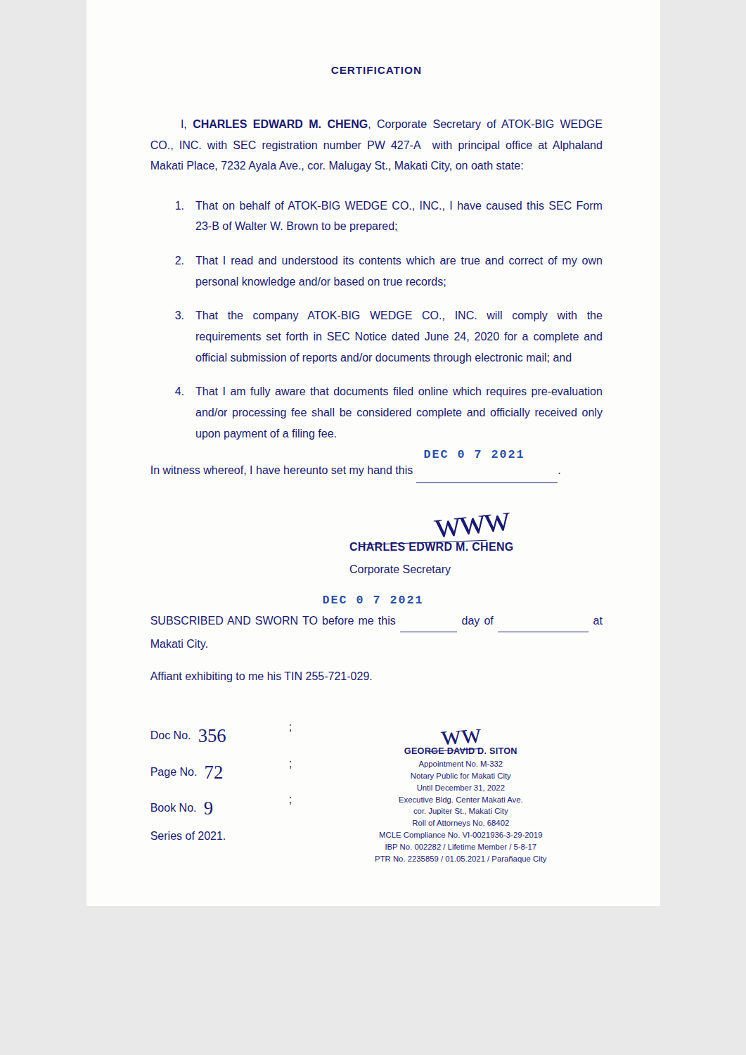CERTIFICATION
I, CHARLES EDWARD M. CHENG, Corporate Secretary of ATOK-BIG WEDGE CO., INC. with SEC registration number PW 427-A with principal office at Alphaland Makati Place, 7232 Ayala Ave., cor. Malugay St., Makati City, on oath state:
That on behalf of ATOK-BIG WEDGE CO., INC., I have caused this SEC Form 23-B of Walter W. Brown to be prepared;
That I read and understood its contents which are true and correct of my own personal knowledge and/or based on true records;
That the company ATOK-BIG WEDGE CO., INC. will comply with the requirements set forth in SEC Notice dated June 24, 2020 for a complete and official submission of reports and/or documents through electronic mail; and
That I am fully aware that documents filed online which requires pre-evaluation and/or processing fee shall be considered complete and officially received only upon payment of a filing fee.
In witness whereof, I have hereunto set my hand this . DEC 0 7 2021
www
CHARLES EDWRD M. CHENG
Corporate Secretary
DEC 0 7 2021 SUBSCRIBED AND SWORN TO before me this day of at Makati City.
Affiant exhibiting to me his TIN 255-721-029.
Doc No. 356;
Page No. 72;
Book No. 9;
Series of 2021.
ww GEORGE DAVID D. SITON
Appointment No. M-332
Notary Public for Makati City
Until December 31, 2022
Executive Bldg. Center Makati Ave.
cor. Jupiter St., Makati City
Roll of Attorneys No. 68402
MCLE Compliance No. VI-0021936-3-29-2019
IBP No. 002282 / Lifetime Member / 5-8-17
PTR No. 2235859 / 01.05.2021 / Parañaque City